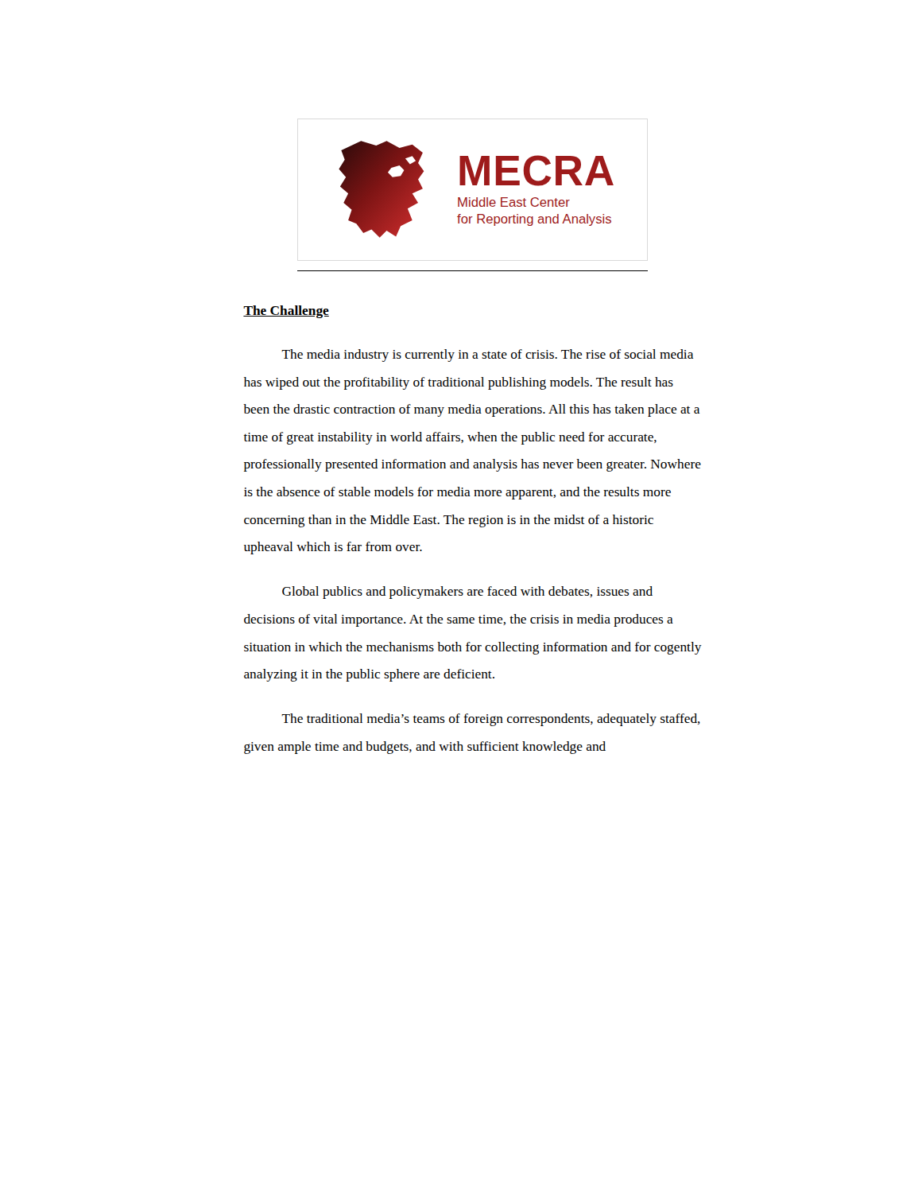MECRA Middle East Center
for Reporting and Analysis
The Challenge
The media industry is currently in a state of crisis. The rise of social media has wiped out the profitability of traditional publishing models. The result has been the drastic contraction of many media operations. All this has taken place at a time of great instability in world affairs, when the public need for accurate, professionally presented information and analysis has never been greater. Nowhere is the absence of stable models for media more apparent, and the results more concerning than in the Middle East. The region is in the midst of a historic upheaval which is far from over.
Global publics and policymakers are faced with debates, issues and decisions of vital importance. At the same time, the crisis in media produces a situation in which the mechanisms both for collecting information and for cogently analyzing it in the public sphere are deficient.
The traditional media’s teams of foreign correspondents, adequately staffed, given ample time and budgets, and with sufficient knowledge and